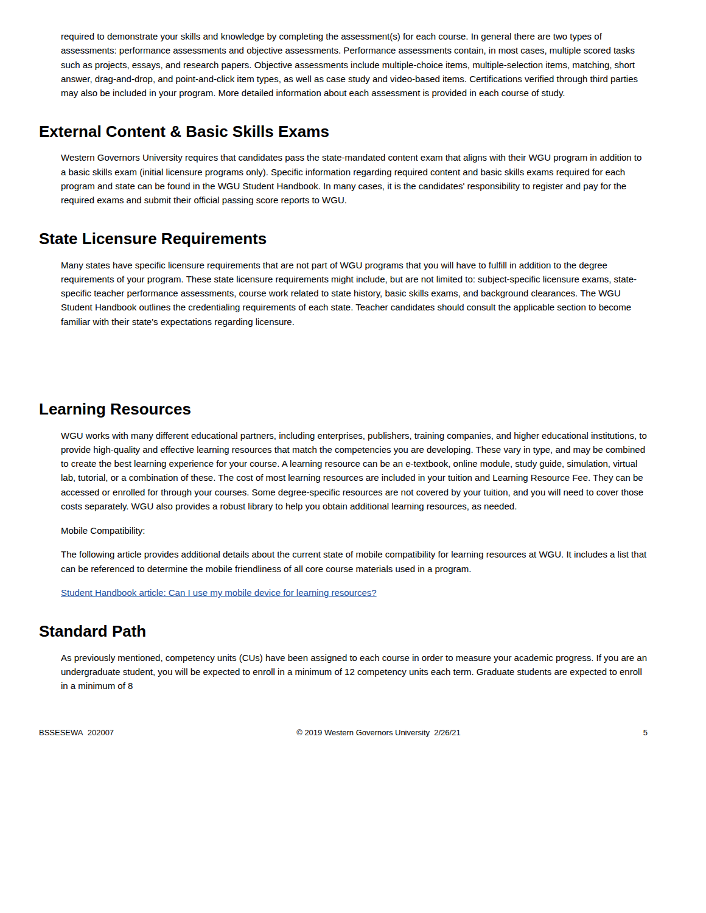required to demonstrate your skills and knowledge by completing the assessment(s) for each course. In general there are two types of assessments: performance assessments and objective assessments. Performance assessments contain, in most cases, multiple scored tasks such as projects, essays, and research papers. Objective assessments include multiple-choice items, multiple-selection items, matching, short answer, drag-and-drop, and point-and-click item types, as well as case study and video-based items. Certifications verified through third parties may also be included in your program. More detailed information about each assessment is provided in each course of study.
External Content & Basic Skills Exams
Western Governors University requires that candidates pass the state-mandated content exam that aligns with their WGU program in addition to a basic skills exam (initial licensure programs only). Specific information regarding required content and basic skills exams required for each program and state can be found in the WGU Student Handbook. In many cases, it is the candidates' responsibility to register and pay for the required exams and submit their official passing score reports to WGU.
State Licensure Requirements
Many states have specific licensure requirements that are not part of WGU programs that you will have to fulfill in addition to the degree requirements of your program. These state licensure requirements might include, but are not limited to: subject-specific licensure exams, state-specific teacher performance assessments, course work related to state history, basic skills exams, and background clearances. The WGU Student Handbook outlines the credentialing requirements of each state. Teacher candidates should consult the applicable section to become familiar with their state's expectations regarding licensure.
Learning Resources
WGU works with many different educational partners, including enterprises, publishers, training companies, and higher educational institutions, to provide high-quality and effective learning resources that match the competencies you are developing. These vary in type, and may be combined to create the best learning experience for your course. A learning resource can be an e-textbook, online module, study guide, simulation, virtual lab, tutorial, or a combination of these. The cost of most learning resources are included in your tuition and Learning Resource Fee. They can be accessed or enrolled for through your courses. Some degree-specific resources are not covered by your tuition, and you will need to cover those costs separately. WGU also provides a robust library to help you obtain additional learning resources, as needed.
Mobile Compatibility:
The following article provides additional details about the current state of mobile compatibility for learning resources at WGU. It includes a list that can be referenced to determine the mobile friendliness of all core course materials used in a program.
Student Handbook article: Can I use my mobile device for learning resources?
Standard Path
As previously mentioned, competency units (CUs) have been assigned to each course in order to measure your academic progress. If you are an undergraduate student, you will be expected to enroll in a minimum of 12 competency units each term. Graduate students are expected to enroll in a minimum of 8
BSSESEWA 202007 © 2019 Western Governors University 2/26/21 5